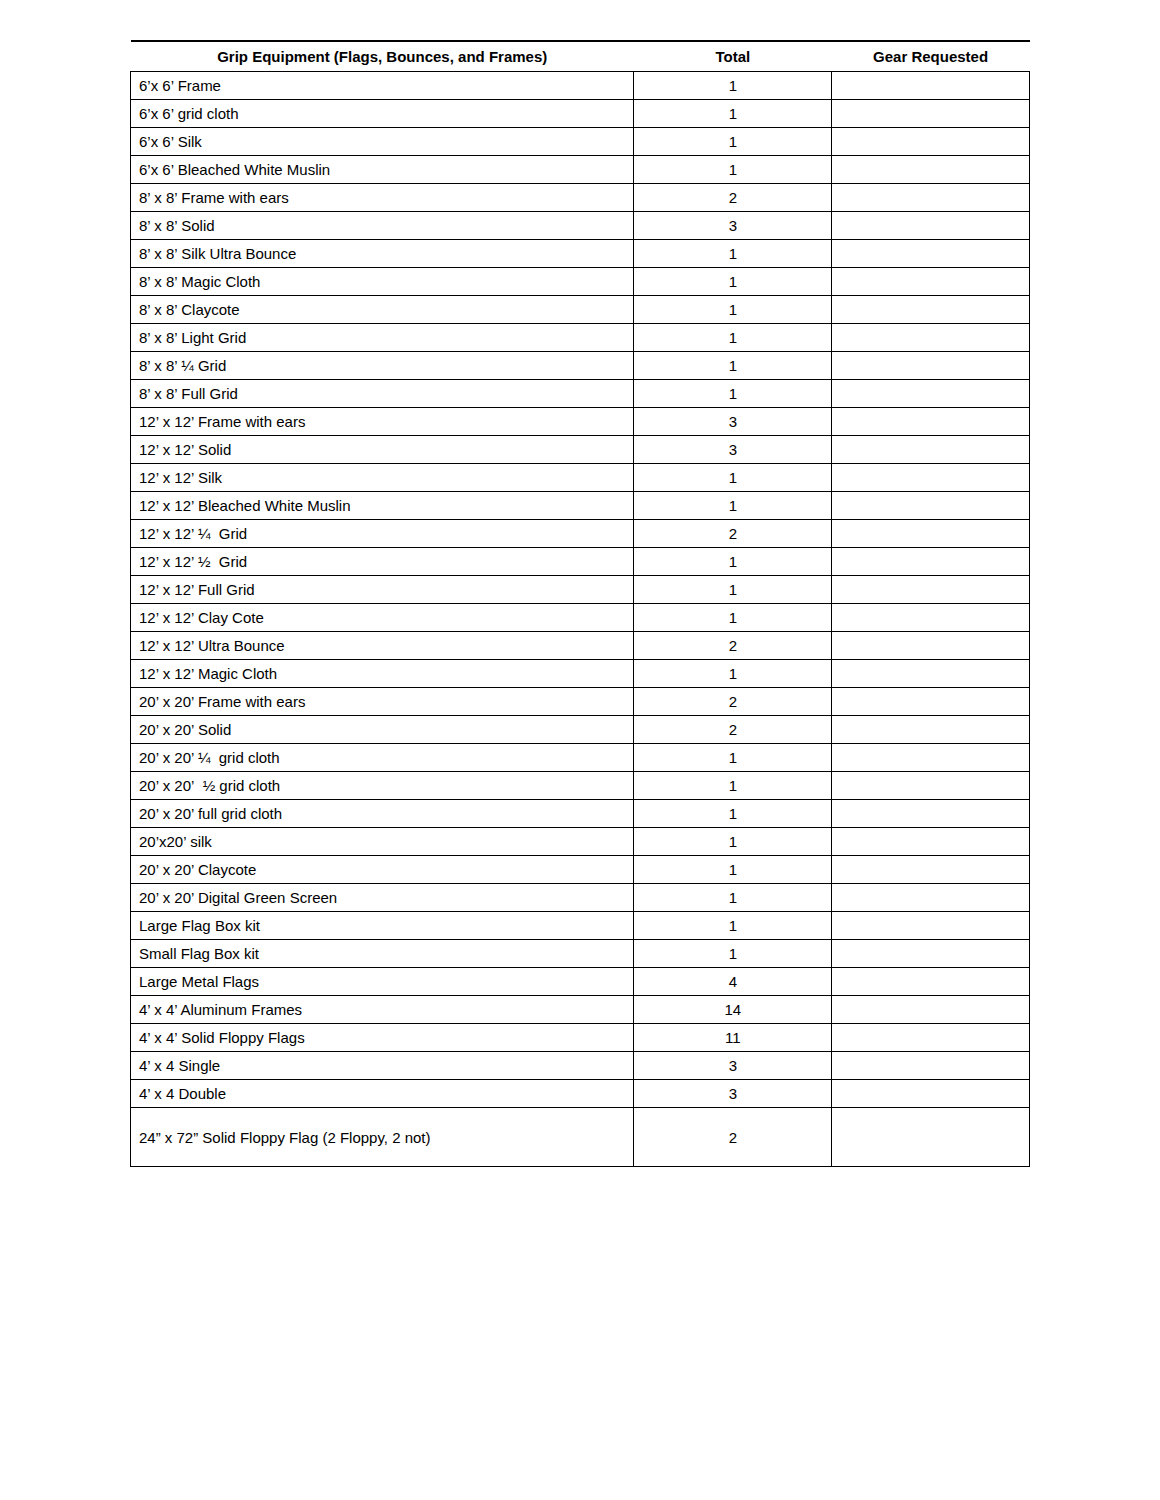| Grip Equipment (Flags, Bounces, and Frames) | Total | Gear Requested |
| --- | --- | --- |
| 6’x 6’ Frame | 1 | |
| 6’x 6’ grid cloth | 1 | |
| 6’x 6’ Silk | 1 | |
| 6’x 6’ Bleached White Muslin | 1 | |
| 8’ x 8’ Frame with ears | 2 | |
| 8’ x 8’ Solid | 3 | |
| 8’ x 8’ Silk Ultra Bounce | 1 | |
| 8’ x 8’ Magic Cloth | 1 | |
| 8’ x 8’ Claycote | 1 | |
| 8’ x 8’ Light Grid | 1 | |
| 8’ x 8’ ¼ Grid | 1 | |
| 8’ x 8’ Full Grid | 1 | |
| 12’ x 12’ Frame with ears | 3 | |
| 12’ x 12’ Solid | 3 | |
| 12’ x 12’ Silk | 1 | |
| 12’ x 12’ Bleached White Muslin | 1 | |
| 12’ x 12’ ¼ Grid | 2 | |
| 12’ x 12’ ½ Grid | 1 | |
| 12’ x 12’ Full Grid | 1 | |
| 12’ x 12’ Clay Cote | 1 | |
| 12’ x 12’ Ultra Bounce | 2 | |
| 12’ x 12’ Magic Cloth | 1 | |
| 20’ x 20’ Frame with ears | 2 | |
| 20’ x 20’ Solid | 2 | |
| 20’ x 20’ ¼ grid cloth | 1 | |
| 20’ x 20’ ½ grid cloth | 1 | |
| 20’ x 20’ full grid cloth | 1 | |
| 20’x20’ silk | 1 | |
| 20’ x 20’ Claycote | 1 | |
| 20’ x 20’ Digital Green Screen | 1 | |
| Large Flag Box kit | 1 | |
| Small Flag Box kit | 1 | |
| Large Metal Flags | 4 | |
| 4’ x 4’ Aluminum Frames | 14 | |
| 4’ x 4’ Solid Floppy Flags | 11 | |
| 4’ x 4 Single | 3 | |
| 4’ x 4 Double | 3 | |
| 24” x 72” Solid Floppy Flag (2 Floppy, 2 not) | 2 | |